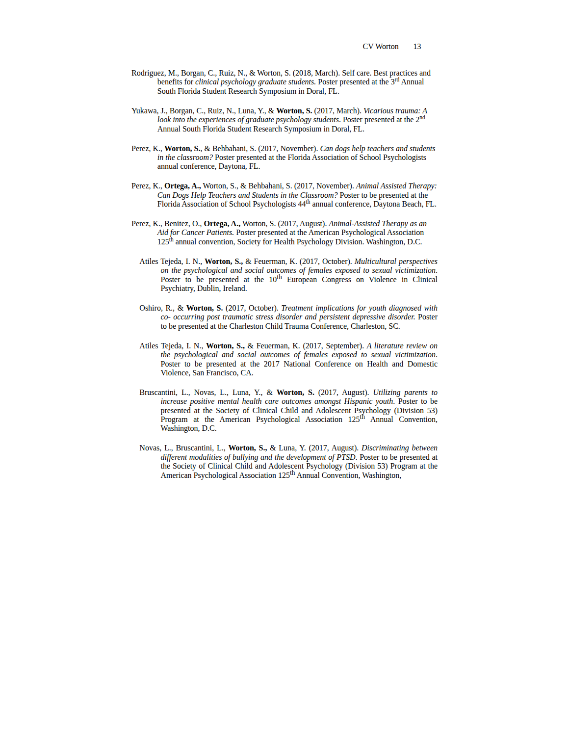CV Worton 13
Rodriguez, M., Borgan, C., Ruiz, N., & Worton, S. (2018, March). Self care. Best practices and benefits for clinical psychology graduate students. Poster presented at the 3rd Annual South Florida Student Research Symposium in Doral, FL.
Yukawa, J., Borgan, C., Ruiz, N., Luna, Y., & Worton, S. (2017, March). Vicarious trauma: A look into the experiences of graduate psychology students. Poster presented at the 2nd Annual South Florida Student Research Symposium in Doral, FL.
Perez, K., Worton, S., & Behbahani, S. (2017, November). Can dogs help teachers and students in the classroom? Poster presented at the Florida Association of School Psychologists annual conference, Daytona, FL.
Perez, K., Ortega, A., Worton, S., & Behbahani, S. (2017, November). Animal Assisted Therapy: Can Dogs Help Teachers and Students in the Classroom? Poster to be presented at the Florida Association of School Psychologists 44th annual conference, Daytona Beach, FL.
Perez, K., Benitez, O., Ortega, A., Worton, S. (2017, August). Animal-Assisted Therapy as an Aid for Cancer Patients. Poster presented at the American Psychological Association 125th annual convention, Society for Health Psychology Division. Washington, D.C.
Atiles Tejeda, I. N., Worton, S., & Feuerman, K. (2017, October). Multicultural perspectives on the psychological and social outcomes of females exposed to sexual victimization. Poster to be presented at the 10th European Congress on Violence in Clinical Psychiatry, Dublin, Ireland.
Oshiro, R., & Worton, S. (2017, October). Treatment implications for youth diagnosed with co- occurring post traumatic stress disorder and persistent depressive disorder. Poster to be presented at the Charleston Child Trauma Conference, Charleston, SC.
Atiles Tejeda, I. N., Worton, S., & Feuerman, K. (2017, September). A literature review on the psychological and social outcomes of females exposed to sexual victimization. Poster to be presented at the 2017 National Conference on Health and Domestic Violence, San Francisco, CA.
Bruscantini, L., Novas, L., Luna, Y., & Worton, S. (2017, August). Utilizing parents to increase positive mental health care outcomes amongst Hispanic youth. Poster to be presented at the Society of Clinical Child and Adolescent Psychology (Division 53) Program at the American Psychological Association 125th Annual Convention, Washington, D.C.
Novas, L., Bruscantini, L., Worton, S., & Luna, Y. (2017, August). Discriminating between different modalities of bullying and the development of PTSD. Poster to be presented at the Society of Clinical Child and Adolescent Psychology (Division 53) Program at the American Psychological Association 125th Annual Convention, Washington,